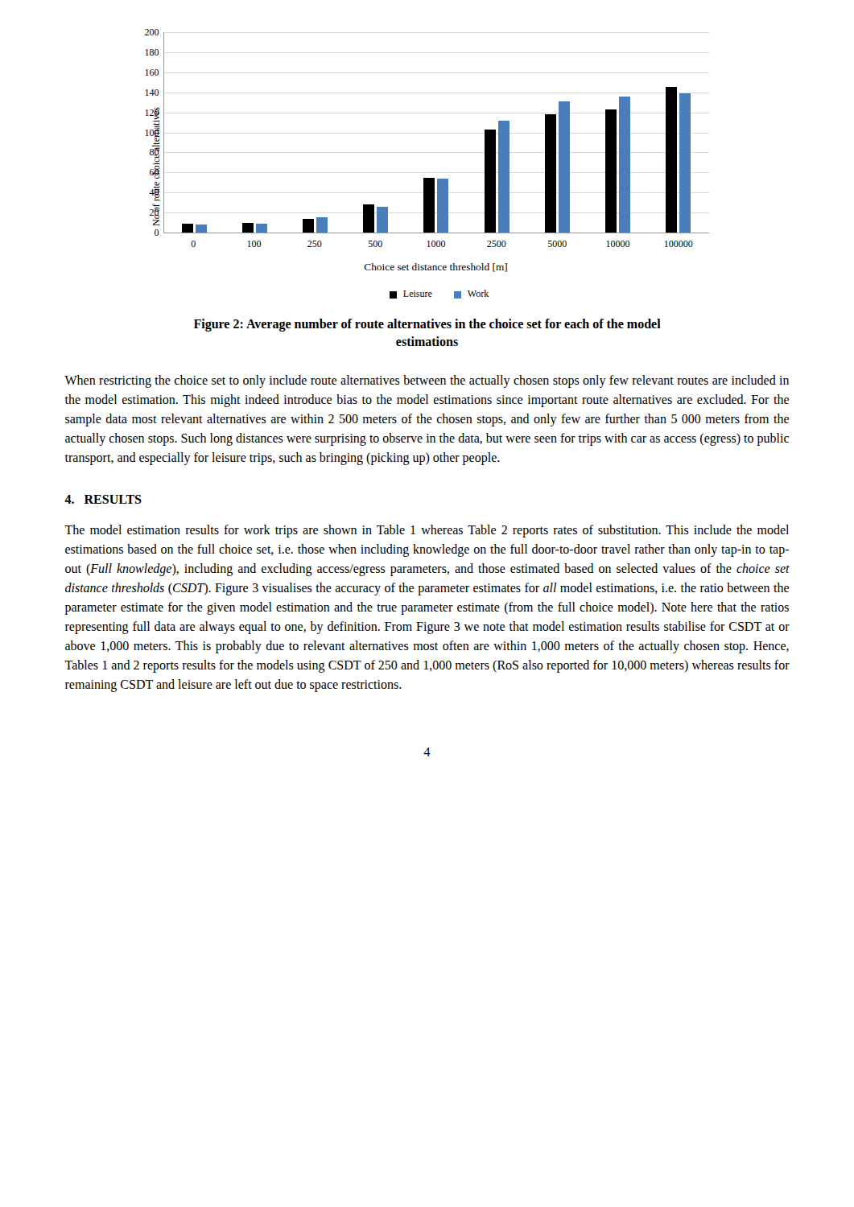No of route choice alternatives
200
180
160
140
120
100
80
60
40
20
0
0
100
250
500
1000
2500
5000
10000
100000
Choice set distance threshold [m]
Leisure Work
Figure 2: Average number of route alternatives in the choice set for each of the model estimations
When restricting the choice set to only include route alternatives between the actually chosen stops only few relevant routes are included in the model estimation. This might indeed introduce bias to the model estimations since important route alternatives are excluded. For the sample data most relevant alternatives are within 2 500 meters of the chosen stops, and only few are further than 5 000 meters from the actually chosen stops. Such long distances were surprising to observe in the data, but were seen for trips with car as access (egress) to public transport, and especially for leisure trips, such as bringing (picking up) other people.
4. RESULTS
The model estimation results for work trips are shown in Table 1 whereas Table 2 reports rates of substitution. This include the model estimations based on the full choice set, i.e. those when including knowledge on the full door-to-door travel rather than only tap-in to tap-out (Full knowledge), including and excluding access/egress parameters, and those estimated based on selected values of the choice set distance thresholds (CSDT). Figure 3 visualises the accuracy of the parameter estimates for all model estimations, i.e. the ratio between the parameter estimate for the given model estimation and the true parameter estimate (from the full choice model). Note here that the ratios representing full data are always equal to one, by definition. From Figure 3 we note that model estimation results stabilise for CSDT at or above 1,000 meters. This is probably due to relevant alternatives most often are within 1,000 meters of the actually chosen stop. Hence, Tables 1 and 2 reports results for the models using CSDT of 250 and 1,000 meters (RoS also reported for 10,000 meters) whereas results for remaining CSDT and leisure are left out due to space restrictions.
4